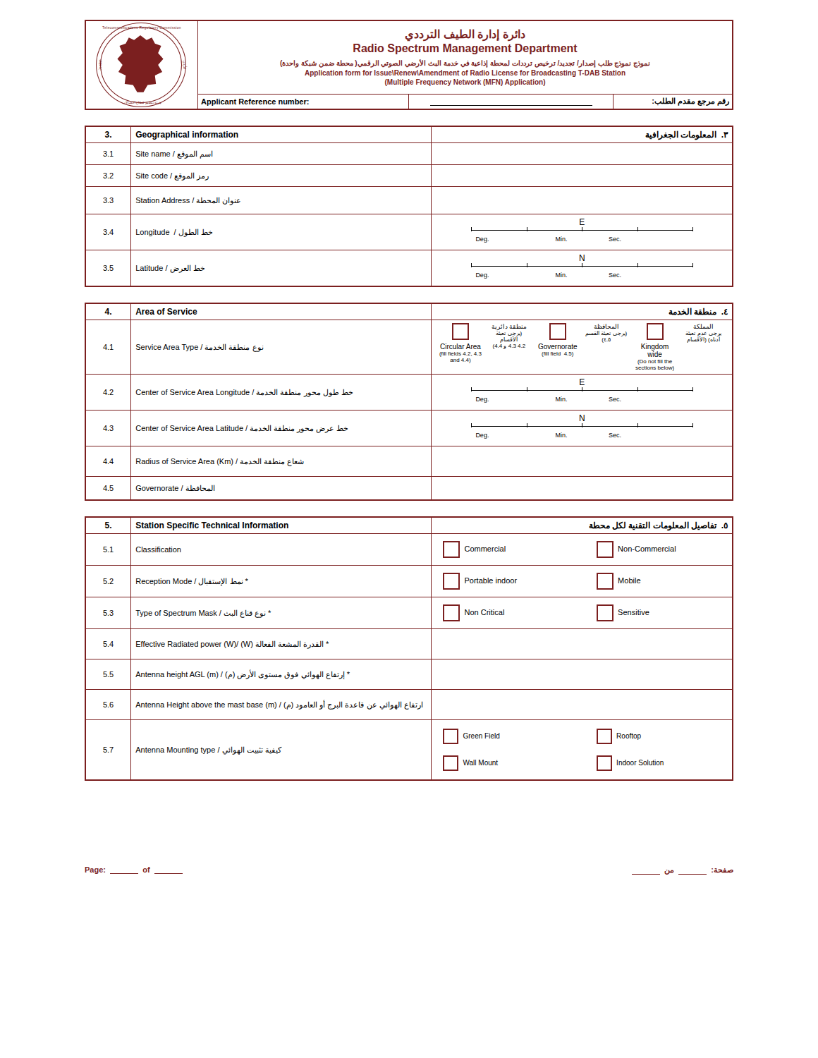| Telecommunications Regulatory Commission هيئة تنظيم قطاع الاتصالات Jordan الأردن | دائرة إدارة الطيف الترددي Radio Spectrum Management Department نموذج نموذج طلب إصدار/ تجديد/ ترخيص ترددات لمحطة إذاعية في خدمة البث الأرضي الصوتي الرقمي( محطة ضمن شبكة واحدة) Application form for Issue\Renew\Amendment of Radio License for Broadcasting T-DAB Station (Multiple Frequency Network (MFN) Application) |
| Applicant Reference number: | | رقم مرجع مقدم الطلب: |
| 3. | Geographical information | ٣. المعلومات الجغرافية |
| 3.1 | Site name / اسم الموقع | |
| 3.2 | Site code / رمز الموقع | |
| 3.3 | Station Address / عنوان المحطة | |
| 3.4 | Longitude / خط الطول | E Deg. Min. Sec. |
| 3.5 | Latitude / خط العرض | N Deg. Min. Sec. |
| 4. | Area of Service | ٤. منطقة الخدمة |
| 4.1 | Service Area Type / نوع منطقة الخدمة | Circular Area (fill fields 4.2, 4.3 and 4.4) منطقة دائرية (يرجى تعبئة الأقسام 4.2 4.3 و 4.4) Governorate (fill field 4.5) المحافظة (يرجى تعبئة القسم ٤.٥) Kingdom wide (Do not fill the sections below) المملكة يرجى عدم تعبئة أدناه) (الأقسام |
| 4.2 | Center of Service Area Longitude / خط طول محور منطقة الخدمة | E Deg. Min. Sec. |
| 4.3 | Center of Service Area Latitude / خط عرض محور منطقة الخدمة | N Deg. Min. Sec. |
| 4.4 | Radius of Service Area (Km) / شعاع منطقة الخدمة | |
| 4.5 | Governorate / المحافظة | |
| 5. | Station Specific Technical Information | ٥. تفاصيل المعلومات التقنية لكل محطة |
| 5.1 | Classification | Commercial Non-Commercial |
| 5.2 | Reception Mode / نمط الإستقبال * | Portable indoor Mobile |
| 5.3 | Type of Spectrum Mask / نوع قناع البث * | Non Critical Sensitive |
| 5.4 | Effective Radiated power (W)/ (W) القدرة المشعة الفعالة * | |
| 5.5 | Antenna height AGL (m) / إرتفاع الهوائي فوق مستوى الأرض (م) * | |
| 5.6 | Antenna Height above the mast base (m) / ارتفاع الهوائي عن قاعدة البرج أو العامود (م) | |
| 5.7 | Antenna Mounting type / كيفية تثبيت الهوائي | Green Field Rooftop Wall Mount Indoor Solution |
Page: of
صفحة: من